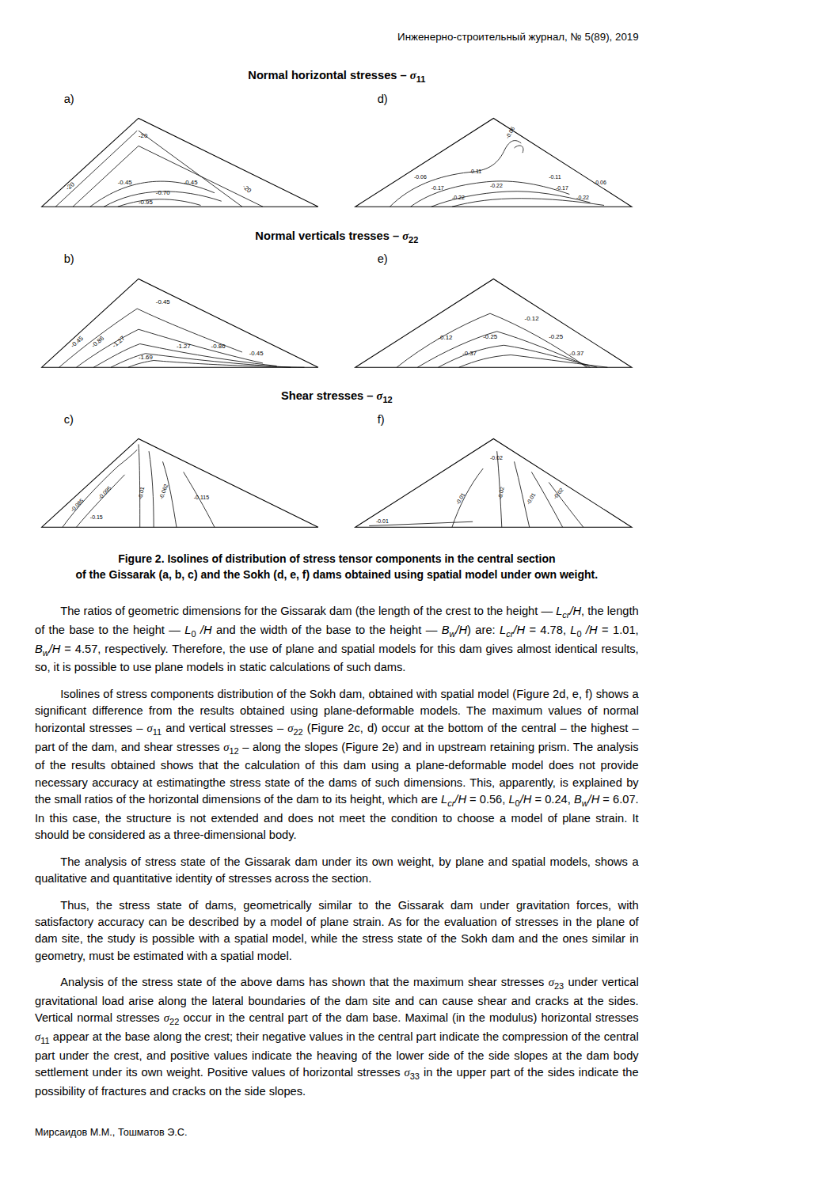Инженерно-строительный журнал, № 5(89), 2019
Normal horizontal stresses – σ11
a)
-20 -20 -20 -0.45 -0.45 -0.70 -0.95
d)
-0.06 -0.06 -0.11 -0.11 -0.06 -0.17 -0.22 -0.17 -0.22 -0.22
Normal verticals tresses – σ22
b)
-0.45 -0.45 -0.86 -1.27 -1.69 -1.27 -0.86 -0.45
e)
-0.12 -0.12 -0.25 -0.25 -0.37 -0.37
Shear stresses – σ12
c)
-0.085 -0.095 -0.15 -0.01 -0.062 -0.115
f)
-0.02 -0.01 -0.02 -0.01 -0.02 -0.01
Figure 2. Isolines of distribution of stress tensor components in the central section
of the Gissarak (a, b, c) and the Sokh (d, e, f) dams obtained using spatial model under own weight.
The ratios of geometric dimensions for the Gissarak dam (the length of the crest to the height — Lcr/H, the length of the base to the height — L0 /H and the width of the base to the height — Bw/H) are: Lcr/H = 4.78, L0 /H = 1.01, Bw/H = 4.57, respectively. Therefore, the use of plane and spatial models for this dam gives almost identical results, so, it is possible to use plane models in static calculations of such dams.
Isolines of stress components distribution of the Sokh dam, obtained with spatial model (Figure 2d, e, f) shows a significant difference from the results obtained using plane-deformable models. The maximum values of normal horizontal stresses – σ11 and vertical stresses – σ22 (Figure 2c, d) occur at the bottom of the central – the highest – part of the dam, and shear stresses σ12 – along the slopes (Figure 2e) and in upstream retaining prism. The analysis of the results obtained shows that the calculation of this dam using a plane-deformable model does not provide necessary accuracy at estimatingthe stress state of the dams of such dimensions. This, apparently, is explained by the small ratios of the horizontal dimensions of the dam to its height, which are Lcr/H = 0.56, L0/H = 0.24, Bw/H = 6.07. In this case, the structure is not extended and does not meet the condition to choose a model of plane strain. It should be considered as a three-dimensional body.
The analysis of stress state of the Gissarak dam under its own weight, by plane and spatial models, shows a qualitative and quantitative identity of stresses across the section.
Thus, the stress state of dams, geometrically similar to the Gissarak dam under gravitation forces, with satisfactory accuracy can be described by a model of plane strain. As for the evaluation of stresses in the plane of dam site, the study is possible with a spatial model, while the stress state of the Sokh dam and the ones similar in geometry, must be estimated with a spatial model.
Analysis of the stress state of the above dams has shown that the maximum shear stresses σ23 under vertical gravitational load arise along the lateral boundaries of the dam site and can cause shear and cracks at the sides. Vertical normal stresses σ22 occur in the central part of the dam base. Maximal (in the modulus) horizontal stresses σ11 appear at the base along the crest; their negative values in the central part indicate the compression of the central part under the crest, and positive values indicate the heaving of the lower side of the side slopes at the dam body settlement under its own weight. Positive values of horizontal stresses σ33 in the upper part of the sides indicate the possibility of fractures and cracks on the side slopes.
Мирсаидов М.М., Тошматов Э.С.